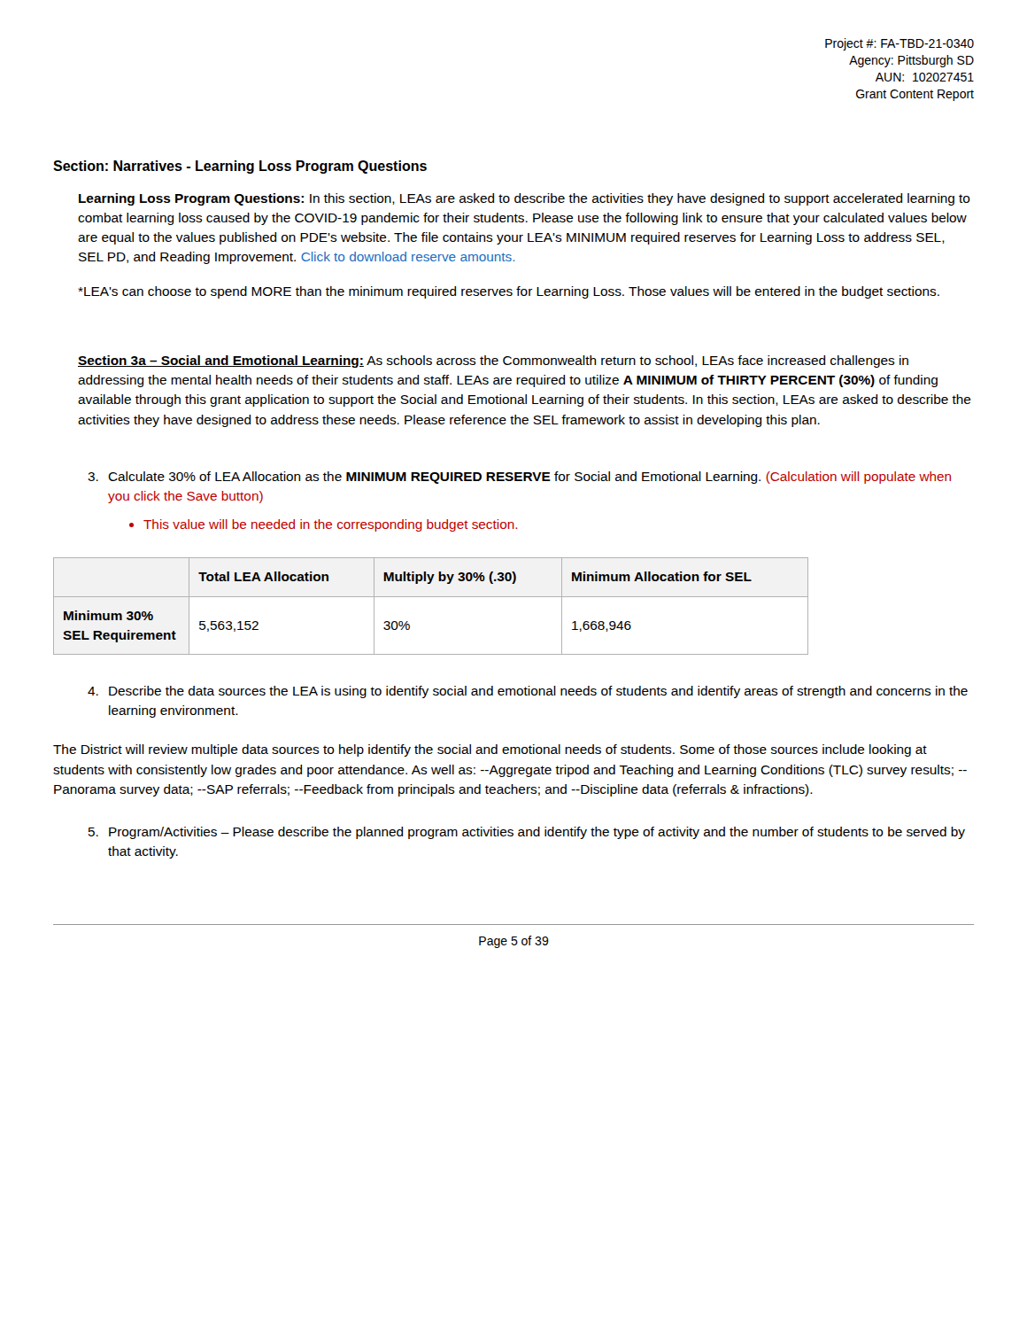Project #: FA-TBD-21-0340
Agency: Pittsburgh SD
AUN: 102027451
Grant Content Report
Section: Narratives - Learning Loss Program Questions
Learning Loss Program Questions: In this section, LEAs are asked to describe the activities they have designed to support accelerated learning to combat learning loss caused by the COVID-19 pandemic for their students. Please use the following link to ensure that your calculated values below are equal to the values published on PDE's website. The file contains your LEA's MINIMUM required reserves for Learning Loss to address SEL, SEL PD, and Reading Improvement. Click to download reserve amounts.
*LEA's can choose to spend MORE than the minimum required reserves for Learning Loss. Those values will be entered in the budget sections.
Section 3a – Social and Emotional Learning: As schools across the Commonwealth return to school, LEAs face increased challenges in addressing the mental health needs of their students and staff. LEAs are required to utilize A MINIMUM of THIRTY PERCENT (30%) of funding available through this grant application to support the Social and Emotional Learning of their students. In this section, LEAs are asked to describe the activities they have designed to address these needs. Please reference the SEL framework to assist in developing this plan.
Calculate 30% of LEA Allocation as the MINIMUM REQUIRED RESERVE for Social and Emotional Learning. (Calculation will populate when you click the Save button)
This value will be needed in the corresponding budget section.
| | Total LEA Allocation | Multiply by 30% (.30) | Minimum Allocation for SEL |
| --- | --- | --- | --- |
| Minimum 30% SEL Requirement | 5,563,152 | 30% | 1,668,946 |
Describe the data sources the LEA is using to identify social and emotional needs of students and identify areas of strength and concerns in the learning environment.
The District will review multiple data sources to help identify the social and emotional needs of students. Some of those sources include looking at students with consistently low grades and poor attendance. As well as: --Aggregate tripod and Teaching and Learning Conditions (TLC) survey results; --Panorama survey data; --SAP referrals; --Feedback from principals and teachers; and --Discipline data (referrals & infractions).
Program/Activities – Please describe the planned program activities and identify the type of activity and the number of students to be served by that activity.
Page 5 of 39